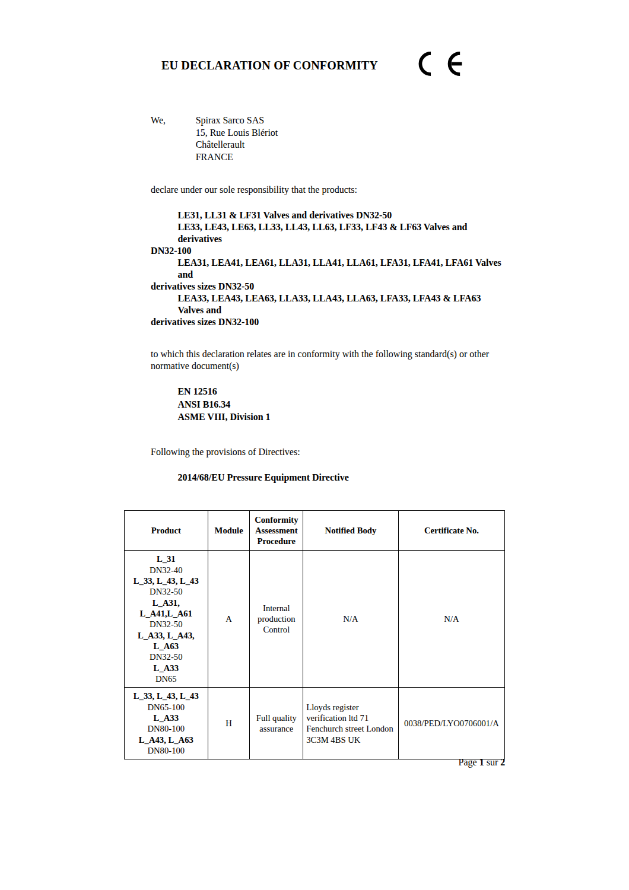EU DECLARATION OF CONFORMITY
We,
Spirax Sarco SAS
15, Rue Louis Blériot
Châtellerault
FRANCE
declare under our sole responsibility that the products:
LE31, LL31 & LF31 Valves and derivatives DN32-50
LE33, LE43, LE63, LL33, LL43, LL63, LF33, LF43 & LF63 Valves and derivatives
DN32-100
LEA31, LEA41, LEA61, LLA31, LLA41, LLA61, LFA31, LFA41, LFA61 Valves and
derivatives sizes DN32-50
LEA33, LEA43, LEA63, LLA33, LLA43, LLA63, LFA33, LFA43 & LFA63 Valves and
derivatives sizes DN32-100
to which this declaration relates are in conformity with the following standard(s) or other normative document(s)
EN 12516
ANSI B16.34
ASME VIII, Division 1
Following the provisions of Directives:
2014/68/EU Pressure Equipment Directive
| Product | Module | Conformity Assessment Procedure | Notified Body | Certificate No. |
| --- | --- | --- | --- | --- |
| L_31 DN32-40 L_33, L_43, L_43 DN32-50 L_A31, L_A41,L_A61 DN32-50 L_A33, L_A43, L_A63 DN32-50 L_A33 DN65 | A | Internal production Control | N/A | N/A |
| L_33, L_43, L_43 DN65-100 L_A33 DN80-100 L_A43, L_A63 DN80-100 | H | Full quality assurance | Lloyds register verification ltd 71 Fenchurch street London 3C3M 4BS UK | 0038/PED/LYO0706001/A |
Page 1 sur 2